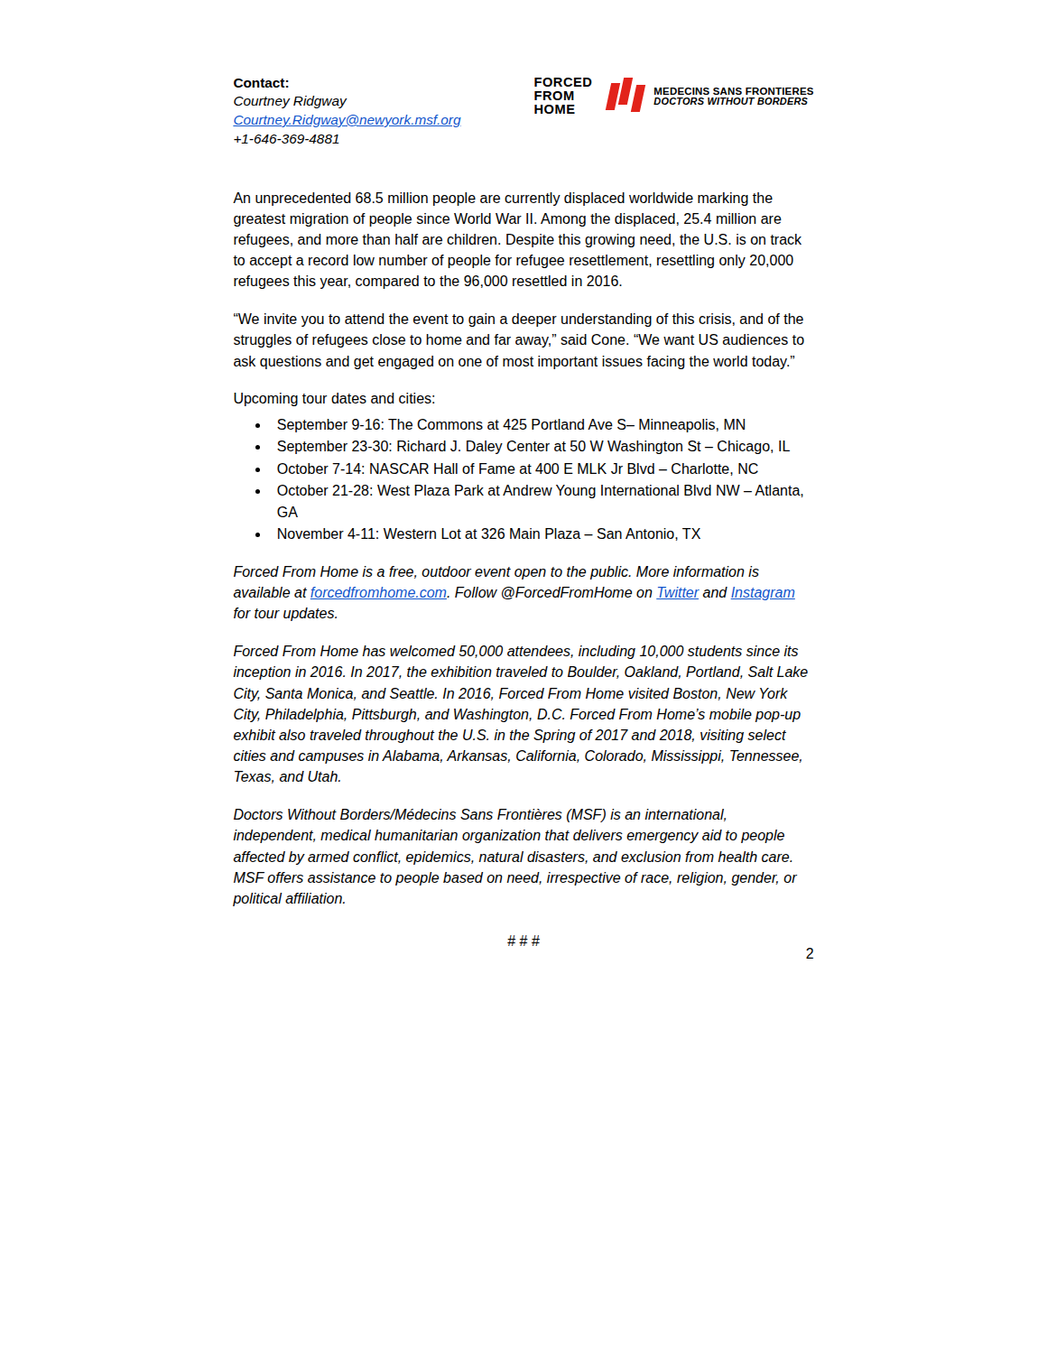Contact:
Courtney Ridgway
Courtney.Ridgway@newyork.msf.org
+1-646-369-4881
FORCED
FROM
HOME
MEDECINS SANS FRONTIERES
DOCTORS WITHOUT BORDERS
An unprecedented 68.5 million people are currently displaced worldwide marking the greatest migration of people since World War II. Among the displaced, 25.4 million are refugees, and more than half are children. Despite this growing need, the U.S. is on track to accept a record low number of people for refugee resettlement, resettling only 20,000 refugees this year, compared to the 96,000 resettled in 2016.
“We invite you to attend the event to gain a deeper understanding of this crisis, and of the struggles of refugees close to home and far away,” said Cone. “We want US audiences to ask questions and get engaged on one of most important issues facing the world today.”
Upcoming tour dates and cities:
September 9-16: The Commons at 425 Portland Ave S– Minneapolis, MN
September 23-30: Richard J. Daley Center at 50 W Washington St – Chicago, IL
October 7-14: NASCAR Hall of Fame at 400 E MLK Jr Blvd – Charlotte, NC
October 21-28: West Plaza Park at Andrew Young International Blvd NW – Atlanta, GA
November 4-11: Western Lot at 326 Main Plaza – San Antonio, TX
Forced From Home is a free, outdoor event open to the public. More information is available at forcedfromhome.com. Follow @ForcedFromHome on Twitter and Instagram for tour updates.
Forced From Home has welcomed 50,000 attendees, including 10,000 students since its inception in 2016. In 2017, the exhibition traveled to Boulder, Oakland, Portland, Salt Lake City, Santa Monica, and Seattle. In 2016, Forced From Home visited Boston, New York City, Philadelphia, Pittsburgh, and Washington, D.C. Forced From Home’s mobile pop-up exhibit also traveled throughout the U.S. in the Spring of 2017 and 2018, visiting select cities and campuses in Alabama, Arkansas, California, Colorado, Mississippi, Tennessee, Texas, and Utah.
Doctors Without Borders/Médecins Sans Frontières (MSF) is an international, independent, medical humanitarian organization that delivers emergency aid to people affected by armed conflict, epidemics, natural disasters, and exclusion from health care. MSF offers assistance to people based on need, irrespective of race, religion, gender, or political affiliation.
# # #
2